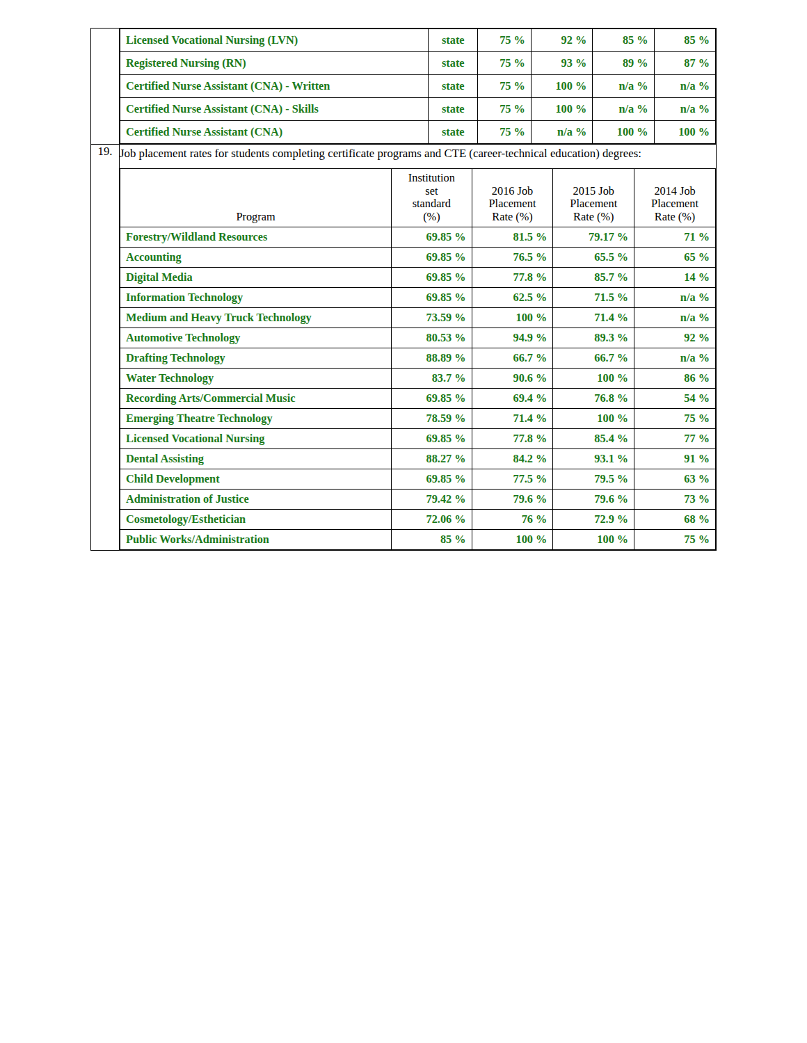| | / Licensed Vocational Nursing (LVN) / state / 75 % / 92 % / 85 % / 85 % / / Registered Nursing (RN) / state / 75 % / 93 % / 89 % / 87 % / / Certified Nurse Assistant (CNA) - Written / state / 75 % / 100 % / n/a % / n/a % / / Certified Nurse Assistant (CNA) - Skills / state / 75 % / 100 % / n/a % / n/a % / / Certified Nurse Assistant (CNA) / state / 75 % / n/a % / 100 % / 100 % / |
| 19. | Job placement rates for students completing certificate programs and CTE (career-technical education) degrees: / Program / Institution set standard (%) / 2016 Job Placement Rate (%) / 2015 Job Placement Rate (%) / 2014 Job Placement Rate (%) / / --- / --- / --- / --- / --- / / Forestry/Wildland Resources / 69.85 % / 81.5 % / 79.17 % / 71 % / / Accounting / 69.85 % / 76.5 % / 65.5 % / 65 % / / Digital Media / 69.85 % / 77.8 % / 85.7 % / 14 % / / Information Technology / 69.85 % / 62.5 % / 71.5 % / n/a % / / Medium and Heavy Truck Technology / 73.59 % / 100 % / 71.4 % / n/a % / / Automotive Technology / 80.53 % / 94.9 % / 89.3 % / 92 % / / Drafting Technology / 88.89 % / 66.7 % / 66.7 % / n/a % / / Water Technology / 83.7 % / 90.6 % / 100 % / 86 % / / Recording Arts/Commercial Music / 69.85 % / 69.4 % / 76.8 % / 54 % / / Emerging Theatre Technology / 78.59 % / 71.4 % / 100 % / 75 % / / Licensed Vocational Nursing / 69.85 % / 77.8 % / 85.4 % / 77 % / / Dental Assisting / 88.27 % / 84.2 % / 93.1 % / 91 % / / Child Development / 69.85 % / 77.5 % / 79.5 % / 63 % / / Administration of Justice / 79.42 % / 79.6 % / 79.6 % / 73 % / / Cosmetology/Esthetician / 72.06 % / 76 % / 72.9 % / 68 % / / Public Works/Administration / 85 % / 100 % / 100 % / 75 % / |